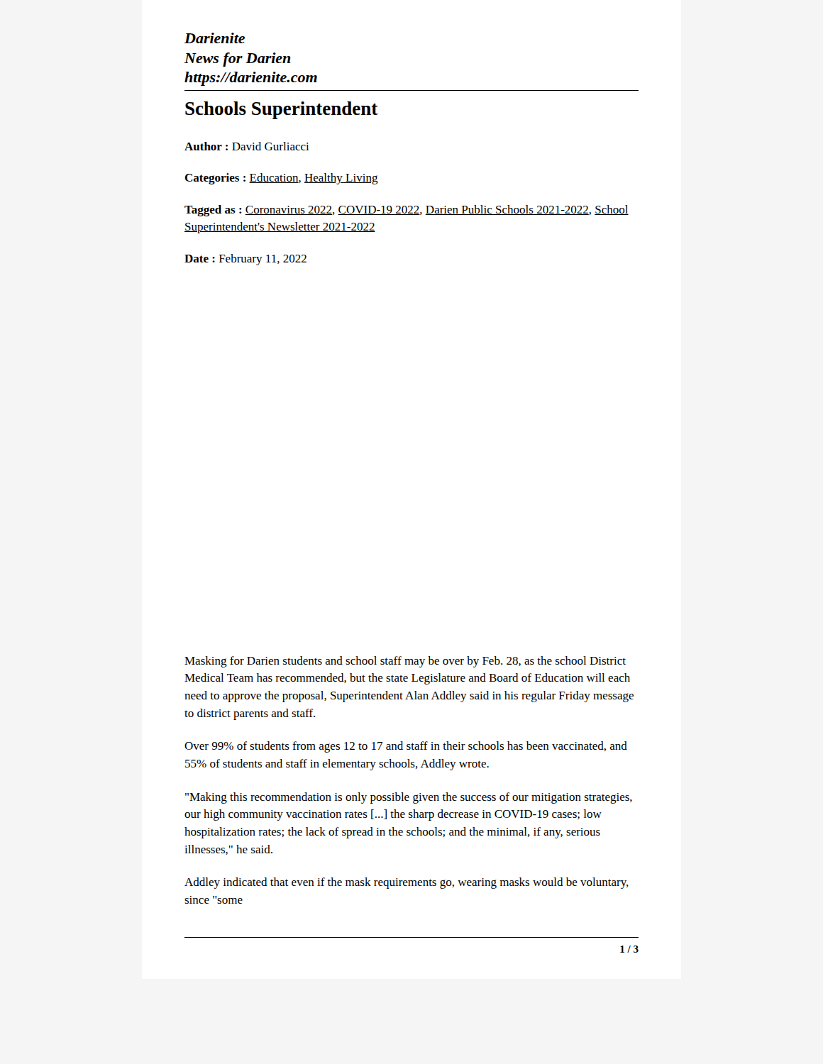Darienite News for Darien https://darienite.com
Schools Superintendent
Author : David Gurliacci
Categories : Education, Healthy Living
Tagged as : Coronavirus 2022, COVID-19 2022, Darien Public Schools 2021-2022, School Superintendent's Newsletter 2021-2022
Date : February 11, 2022
Masking for Darien students and school staff may be over by Feb. 28, as the school District Medical Team has recommended, but the state Legislature and Board of Education will each need to approve the proposal, Superintendent Alan Addley said in his regular Friday message to district parents and staff.
Over 99% of students from ages 12 to 17 and staff in their schools has been vaccinated, and 55% of students and staff in elementary schools, Addley wrote.
"Making this recommendation is only possible given the success of our mitigation strategies, our high community vaccination rates [...] the sharp decrease in COVID-19 cases; low hospitalization rates; the lack of spread in the schools; and the minimal, if any, serious illnesses," he said.
Addley indicated that even if the mask requirements go, wearing masks would be voluntary, since "some
1 / 3